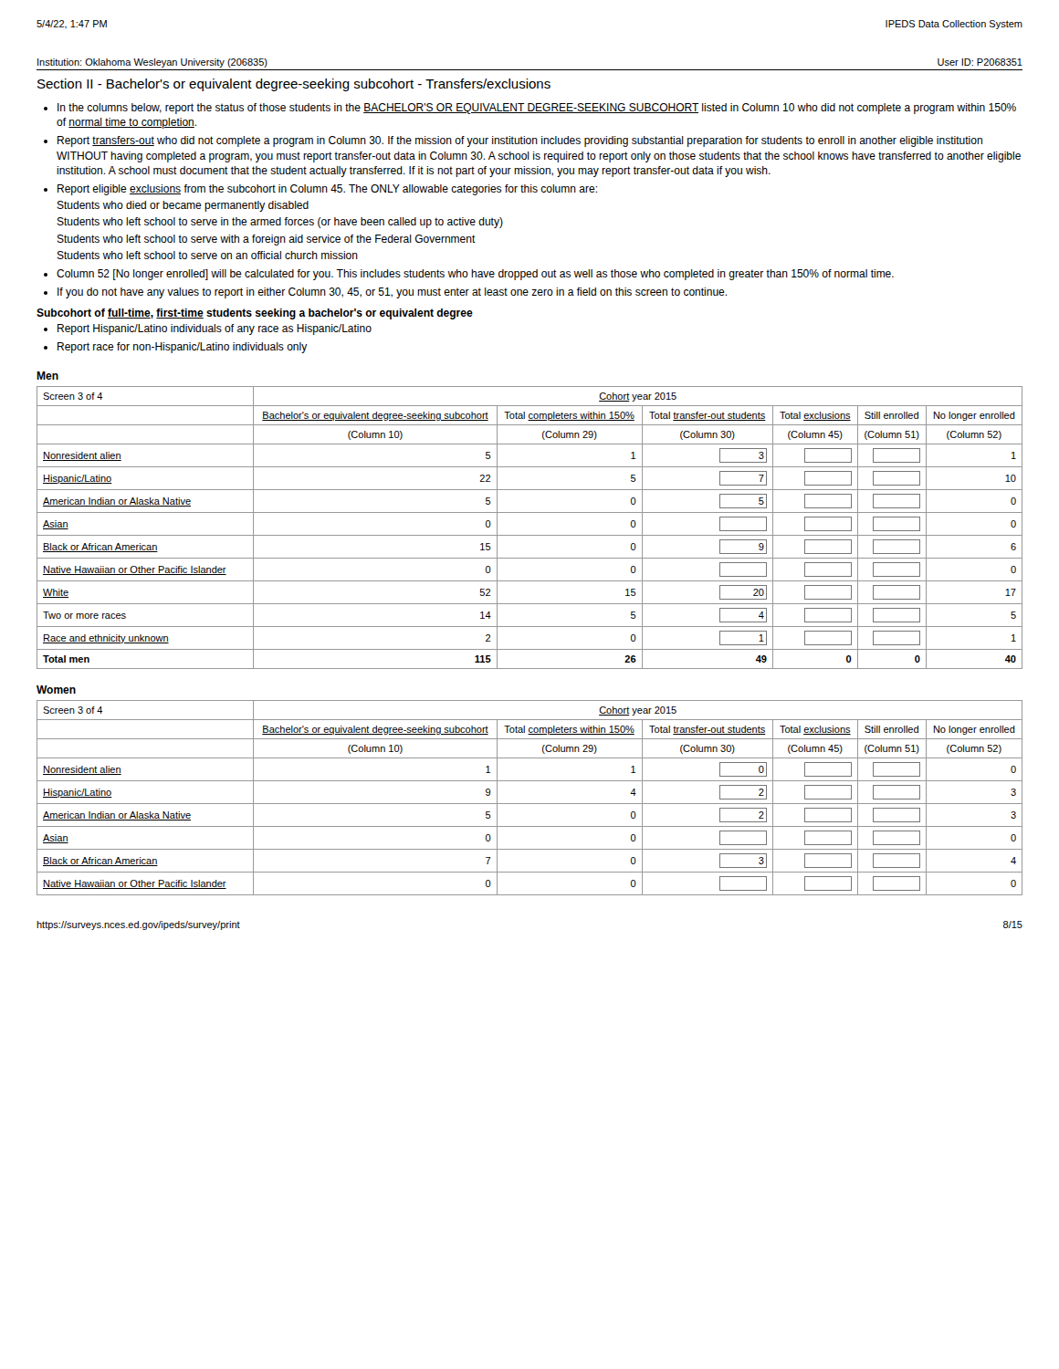5/4/22, 1:47 PM
IPEDS Data Collection System
Institution: Oklahoma Wesleyan University (206835)
User ID: P2068351
Section II - Bachelor's or equivalent degree-seeking subcohort - Transfers/exclusions
In the columns below, report the status of those students in the BACHELOR'S OR EQUIVALENT DEGREE-SEEKING SUBCOHORT listed in Column 10 who did not complete a program within 150% of normal time to completion.
Report transfers-out who did not complete a program in Column 30. If the mission of your institution includes providing substantial preparation for students to enroll in another eligible institution WITHOUT having completed a program, you must report transfer-out data in Column 30. A school is required to report only on those students that the school knows have transferred to another eligible institution. A school must document that the student actually transferred. If it is not part of your mission, you may report transfer-out data if you wish.
Report eligible exclusions from the subcohort in Column 45. The ONLY allowable categories for this column are:
Students who died or became permanently disabled
Students who left school to serve in the armed forces (or have been called up to active duty)
Students who left school to serve with a foreign aid service of the Federal Government
Students who left school to serve on an official church mission
Column 52 [No longer enrolled] will be calculated for you. This includes students who have dropped out as well as those who completed in greater than 150% of normal time.
If you do not have any values to report in either Column 30, 45, or 51, you must enter at least one zero in a field on this screen to continue.
Subcohort of full-time, first-time students seeking a bachelor's or equivalent degree
Report Hispanic/Latino individuals of any race as Hispanic/Latino
Report race for non-Hispanic/Latino individuals only
Men
| Screen 3 of 4 | Cohort year 2015 |
| --- | --- |
| | Bachelor's or equivalent degree-seeking subcohort | Total completers within 150% | Total transfer-out students | Total exclusions | Still enrolled | No longer enrolled |
| | (Column 10) | (Column 29) | (Column 30) | (Column 45) | (Column 51) | (Column 52) |
| Nonresident alien | 5 | 1 | | | | 1 |
| Hispanic/Latino | 22 | 5 | | | | 10 |
| American Indian or Alaska Native | 5 | 0 | | | | 0 |
| Asian | 0 | 0 | | | | 0 |
| Black or African American | 15 | 0 | | | | 6 |
| Native Hawaiian or Other Pacific Islander | 0 | 0 | | | | 0 |
| White | 52 | 15 | | | | 17 |
| Two or more races | 14 | 5 | | | | 5 |
| Race and ethnicity unknown | 2 | 0 | | | | 1 |
| Total men | 115 | 26 | 49 | 0 | 0 | 40 |
Women
| Screen 3 of 4 | Cohort year 2015 |
| --- | --- |
| | Bachelor's or equivalent degree-seeking subcohort | Total completers within 150% | Total transfer-out students | Total exclusions | Still enrolled | No longer enrolled |
| | (Column 10) | (Column 29) | (Column 30) | (Column 45) | (Column 51) | (Column 52) |
| Nonresident alien | 1 | 1 | | | | 0 |
| Hispanic/Latino | 9 | 4 | | | | 3 |
| American Indian or Alaska Native | 5 | 0 | | | | 3 |
| Asian | 0 | 0 | | | | 0 |
| Black or African American | 7 | 0 | | | | 4 |
| Native Hawaiian or Other Pacific Islander | 0 | 0 | | | | 0 |
https://surveys.nces.ed.gov/ipeds/survey/print
8/15